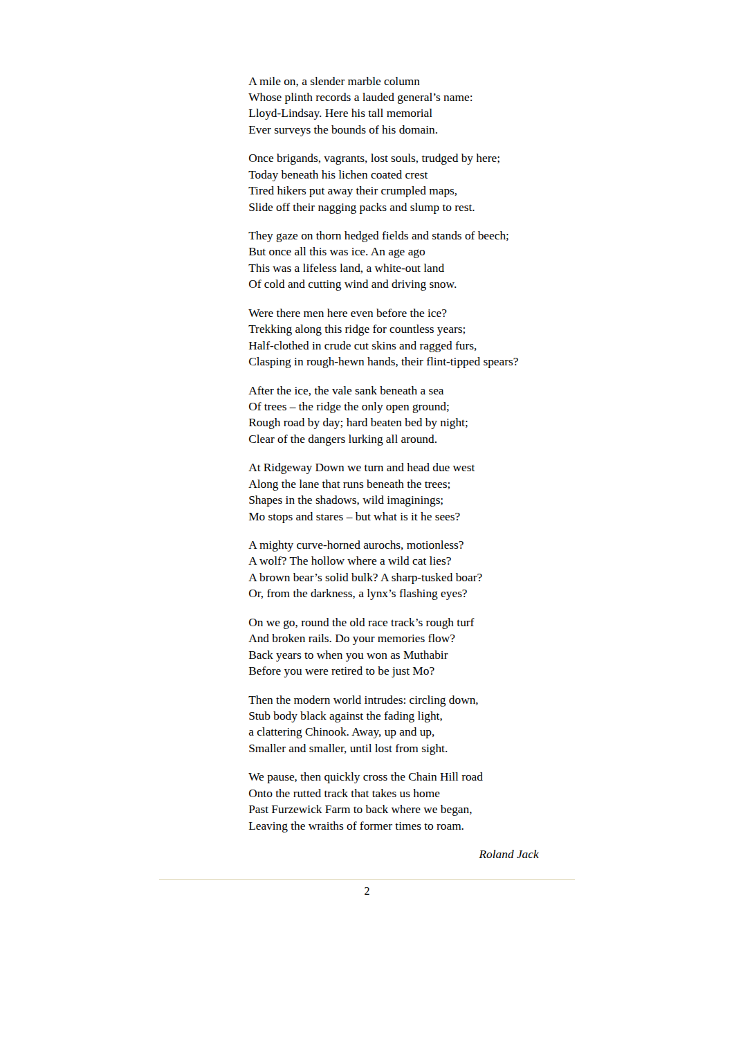A mile on, a slender marble column
Whose plinth records a lauded general’s name:
Lloyd-Lindsay. Here his tall memorial
Ever surveys the bounds of his domain.
Once brigands, vagrants, lost souls, trudged by here;
Today beneath his lichen coated crest
Tired hikers put away their crumpled maps,
Slide off their nagging packs and slump to rest.
They gaze on thorn hedged fields and stands of beech;
But once all this was ice. An age ago
This was a lifeless land, a white-out land
Of cold and cutting wind and driving snow.
Were there men here even before the ice?
Trekking along this ridge for countless years;
Half-clothed in crude cut skins and ragged furs,
Clasping in rough-hewn hands, their flint-tipped spears?
After the ice, the vale sank beneath a sea
Of trees – the ridge the only open ground;
Rough road by day; hard beaten bed by night;
Clear of the dangers lurking all around.
At Ridgeway Down we turn and head due west
Along the lane that runs beneath the trees;
Shapes in the shadows, wild imaginings;
Mo stops and stares – but what is it he sees?
A mighty curve-horned aurochs, motionless?
A wolf? The hollow where a wild cat lies?
A brown bear’s solid bulk? A sharp-tusked boar?
Or, from the darkness, a lynx’s flashing eyes?
On we go, round the old race track’s rough turf
And broken rails. Do your memories flow?
Back years to when you won as Muthabir
Before you were retired to be just Mo?
Then the modern world intrudes: circling down,
Stub body black against the fading light,
a clattering Chinook. Away, up and up,
Smaller and smaller, until lost from sight.
We pause, then quickly cross the Chain Hill road
Onto the rutted track that takes us home
Past Furzewick Farm to back where we began,
Leaving the wraiths of former times to roam.
Roland Jack
2